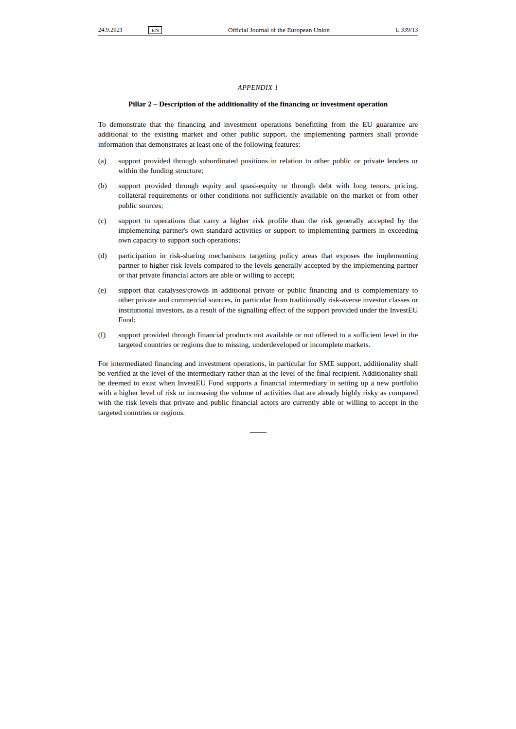24.9.2021 EN Official Journal of the European Union L 339/13
APPENDIX 1
Pillar 2 – Description of the additionality of the financing or investment operation
To demonstrate that the financing and investment operations benefitting from the EU guarantee are additional to the existing market and other public support, the implementing partners shall provide information that demonstrates at least one of the following features:
(a) support provided through subordinated positions in relation to other public or private lenders or within the funding structure;
(b) support provided through equity and quasi-equity or through debt with long tenors, pricing, collateral requirements or other conditions not sufficiently available on the market or from other public sources;
(c) support to operations that carry a higher risk profile than the risk generally accepted by the implementing partner's own standard activities or support to implementing partners in exceeding own capacity to support such operations;
(d) participation in risk-sharing mechanisms targeting policy areas that exposes the implementing partner to higher risk levels compared to the levels generally accepted by the implementing partner or that private financial actors are able or willing to accept;
(e) support that catalyses/crowds in additional private or public financing and is complementary to other private and commercial sources, in particular from traditionally risk-averse investor classes or institutional investors, as a result of the signalling effect of the support provided under the InvestEU Fund;
(f) support provided through financial products not available or not offered to a sufficient level in the targeted countries or regions due to missing, underdeveloped or incomplete markets.
For intermediated financing and investment operations, in particular for SME support, additionality shall be verified at the level of the intermediary rather than at the level of the final recipient. Additionality shall be deemed to exist when InvestEU Fund supports a financial intermediary in setting up a new portfolio with a higher level of risk or increasing the volume of activities that are already highly risky as compared with the risk levels that private and public financial actors are currently able or willing to accept in the targeted countries or regions.